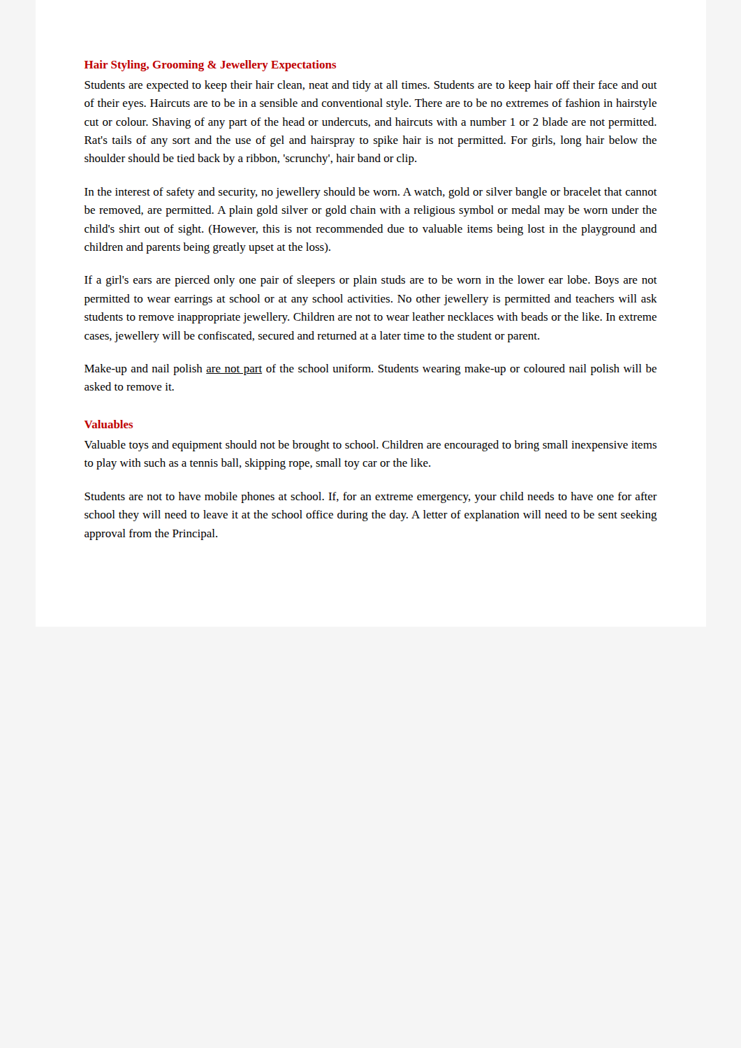Hair Styling, Grooming & Jewellery Expectations
Students are expected to keep their hair clean, neat and tidy at all times. Students are to keep hair off their face and out of their eyes. Haircuts are to be in a sensible and conventional style. There are to be no extremes of fashion in hairstyle cut or colour. Shaving of any part of the head or undercuts, and haircuts with a number 1 or 2 blade are not permitted. Rat's tails of any sort and the use of gel and hairspray to spike hair is not permitted. For girls, long hair below the shoulder should be tied back by a ribbon, 'scrunchy', hair band or clip.
In the interest of safety and security, no jewellery should be worn. A watch, gold or silver bangle or bracelet that cannot be removed, are permitted. A plain gold silver or gold chain with a religious symbol or medal may be worn under the child's shirt out of sight. (However, this is not recommended due to valuable items being lost in the playground and children and parents being greatly upset at the loss).
If a girl's ears are pierced only one pair of sleepers or plain studs are to be worn in the lower ear lobe. Boys are not permitted to wear earrings at school or at any school activities. No other jewellery is permitted and teachers will ask students to remove inappropriate jewellery. Children are not to wear leather necklaces with beads or the like. In extreme cases, jewellery will be confiscated, secured and returned at a later time to the student or parent.
Make-up and nail polish are not part of the school uniform. Students wearing make-up or coloured nail polish will be asked to remove it.
Valuables
Valuable toys and equipment should not be brought to school. Children are encouraged to bring small inexpensive items to play with such as a tennis ball, skipping rope, small toy car or the like.
Students are not to have mobile phones at school. If, for an extreme emergency, your child needs to have one for after school they will need to leave it at the school office during the day. A letter of explanation will need to be sent seeking approval from the Principal.